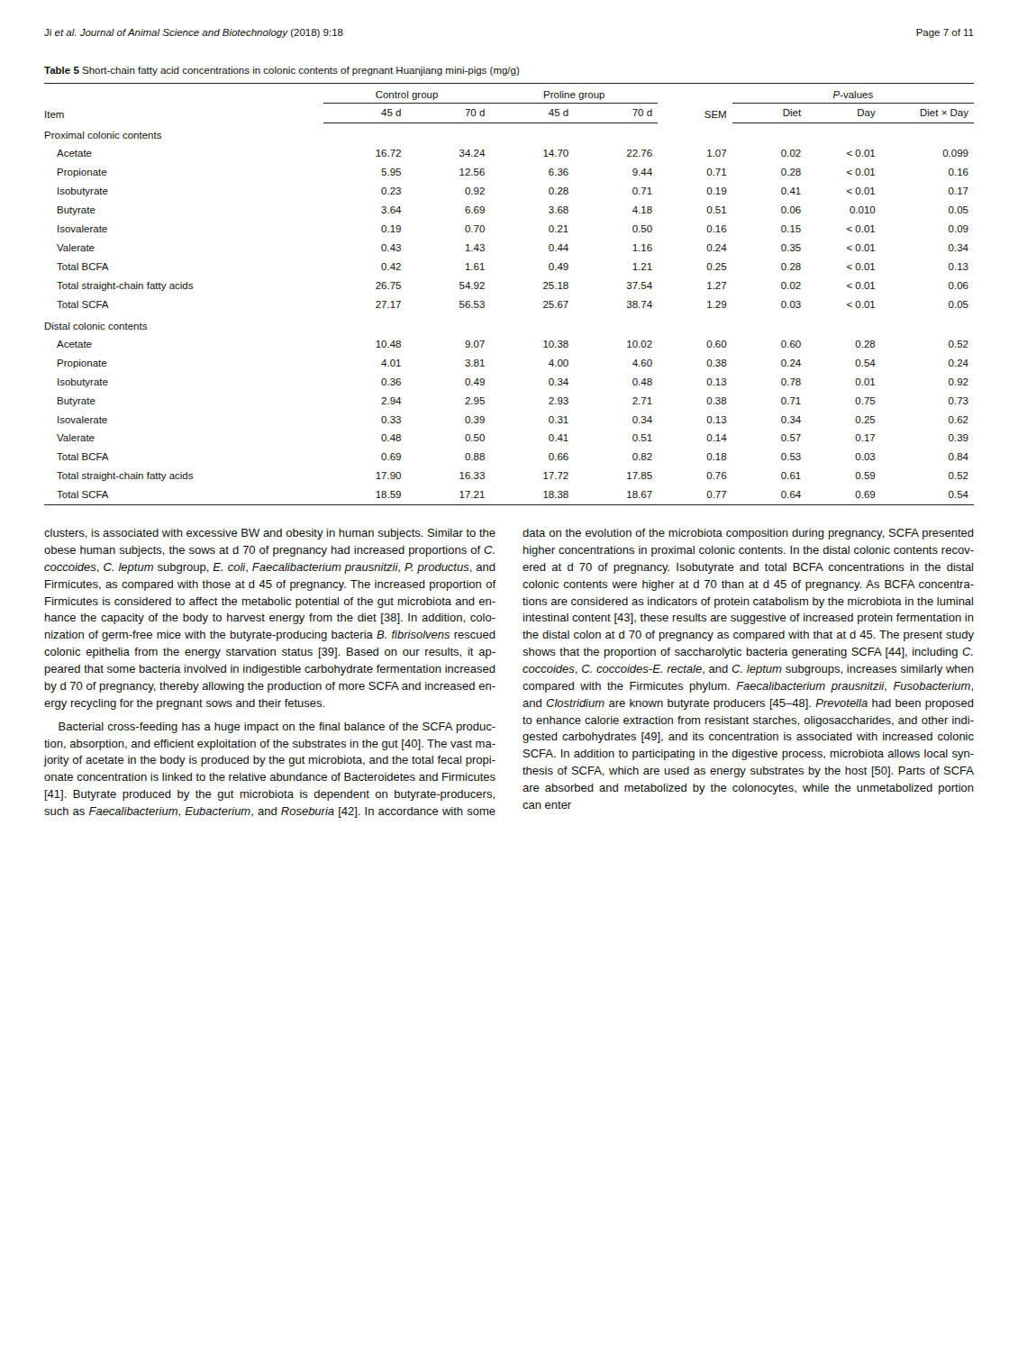Ji et al. Journal of Animal Science and Biotechnology (2018) 9:18
Page 7 of 11
Table 5 Short-chain fatty acid concentrations in colonic contents of pregnant Huanjiang mini-pigs (mg/g)
| Item | Control group | Proline group | SEM | P -values |
| --- | --- | --- | --- | --- |
| 45 d | 70 d | 45 d | 70 d | Diet | Day | Diet × Day |
| Proximal colonic contents |
| Acetate | 16.72 | 34.24 | 14.70 | 22.76 | 1.07 | 0.02 | < 0.01 | 0.099 |
| Propionate | 5.95 | 12.56 | 6.36 | 9.44 | 0.71 | 0.28 | < 0.01 | 0.16 |
| Isobutyrate | 0.23 | 0.92 | 0.28 | 0.71 | 0.19 | 0.41 | < 0.01 | 0.17 |
| Butyrate | 3.64 | 6.69 | 3.68 | 4.18 | 0.51 | 0.06 | 0.010 | 0.05 |
| Isovalerate | 0.19 | 0.70 | 0.21 | 0.50 | 0.16 | 0.15 | < 0.01 | 0.09 |
| Valerate | 0.43 | 1.43 | 0.44 | 1.16 | 0.24 | 0.35 | < 0.01 | 0.34 |
| Total BCFA | 0.42 | 1.61 | 0.49 | 1.21 | 0.25 | 0.28 | < 0.01 | 0.13 |
| Total straight-chain fatty acids | 26.75 | 54.92 | 25.18 | 37.54 | 1.27 | 0.02 | < 0.01 | 0.06 |
| Total SCFA | 27.17 | 56.53 | 25.67 | 38.74 | 1.29 | 0.03 | < 0.01 | 0.05 |
| Distal colonic contents |
| Acetate | 10.48 | 9.07 | 10.38 | 10.02 | 0.60 | 0.60 | 0.28 | 0.52 |
| Propionate | 4.01 | 3.81 | 4.00 | 4.60 | 0.38 | 0.24 | 0.54 | 0.24 |
| Isobutyrate | 0.36 | 0.49 | 0.34 | 0.48 | 0.13 | 0.78 | 0.01 | 0.92 |
| Butyrate | 2.94 | 2.95 | 2.93 | 2.71 | 0.38 | 0.71 | 0.75 | 0.73 |
| Isovalerate | 0.33 | 0.39 | 0.31 | 0.34 | 0.13 | 0.34 | 0.25 | 0.62 |
| Valerate | 0.48 | 0.50 | 0.41 | 0.51 | 0.14 | 0.57 | 0.17 | 0.39 |
| Total BCFA | 0.69 | 0.88 | 0.66 | 0.82 | 0.18 | 0.53 | 0.03 | 0.84 |
| Total straight-chain fatty acids | 17.90 | 16.33 | 17.72 | 17.85 | 0.76 | 0.61 | 0.59 | 0.52 |
| Total SCFA | 18.59 | 17.21 | 18.38 | 18.67 | 0.77 | 0.64 | 0.69 | 0.54 |
clusters, is associated with excessive BW and obesity in human subjects. Similar to the obese human subjects, the sows at d 70 of pregnancy had increased proportions of C. coccoides, C. leptum subgroup, E. coli, Faecalibacterium prausnitzii, P. productus, and Firmicutes, as compared with those at d 45 of pregnancy. The increased proportion of Firmicutes is considered to affect the metabolic potential of the gut microbiota and enhance the capacity of the body to harvest energy from the diet [38]. In addition, colonization of germ-free mice with the butyrate-producing bacteria B. fibrisolvens rescued colonic epithelia from the energy starvation status [39]. Based on our results, it appeared that some bacteria involved in indigestible carbohydrate fermentation increased by d 70 of pregnancy, thereby allowing the production of more SCFA and increased energy recycling for the pregnant sows and their fetuses.
Bacterial cross-feeding has a huge impact on the final balance of the SCFA production, absorption, and efficient exploitation of the substrates in the gut [40]. The vast majority of acetate in the body is produced by the gut microbiota, and the total fecal propionate concentration is linked to the relative abundance of Bacteroidetes and Firmicutes [41]. Butyrate produced by the gut microbiota is dependent on butyrate-producers, such as Faecalibacterium, Eubacterium, and Roseburia [42]. In accordance with some data on the evolution of the microbiota composition during pregnancy, SCFA presented higher concentrations in proximal colonic contents. In the distal colonic contents recovered at d 70 of pregnancy. Isobutyrate and total BCFA concentrations in the distal colonic contents were higher at d 70 than at d 45 of pregnancy. As BCFA concentrations are considered as indicators of protein catabolism by the microbiota in the luminal intestinal content [43], these results are suggestive of increased protein fermentation in the distal colon at d 70 of pregnancy as compared with that at d 45. The present study shows that the proportion of saccharolytic bacteria generating SCFA [44], including C. coccoides, C. coccoides-E. rectale, and C. leptum subgroups, increases similarly when compared with the Firmicutes phylum. Faecalibacterium prausnitzii, Fusobacterium, and Clostridium are known butyrate producers [45–48]. Prevotella had been proposed to enhance calorie extraction from resistant starches, oligosaccharides, and other indigested carbohydrates [49], and its concentration is associated with increased colonic SCFA. In addition to participating in the digestive process, microbiota allows local synthesis of SCFA, which are used as energy substrates by the host [50]. Parts of SCFA are absorbed and metabolized by the colonocytes, while the unmetabolized portion can enter